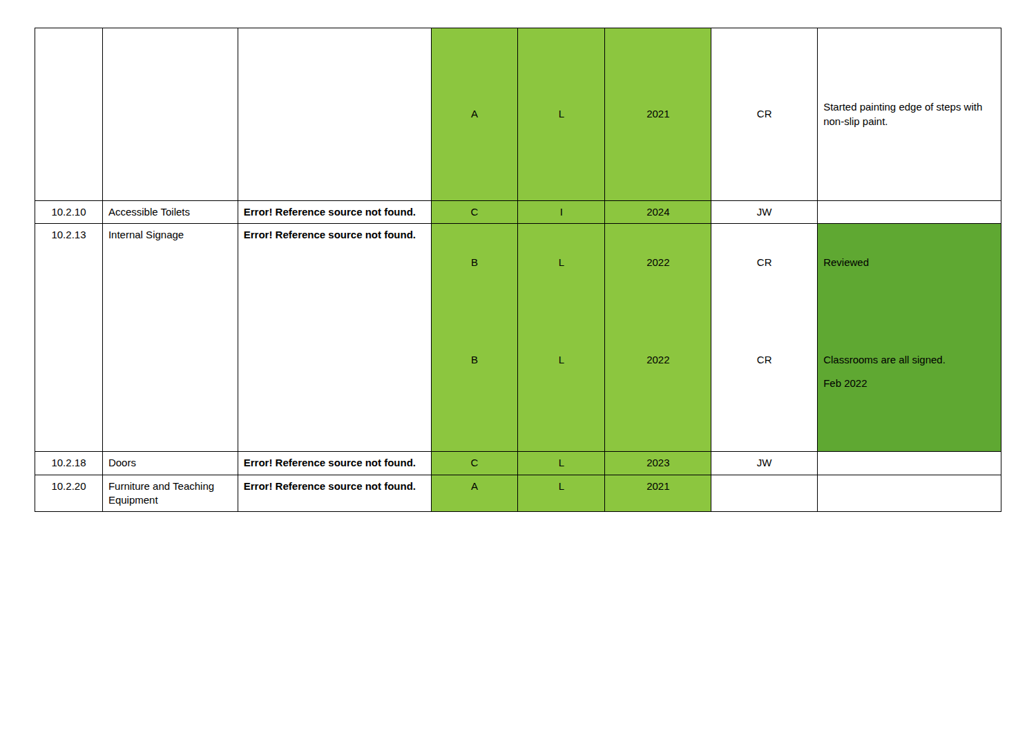| | | | A | L | 2021 | CR | Started painting edge of steps with non-slip paint. |
| 10.2.10 | Accessible Toilets | Error! Reference source not found. | C | I | 2024 | JW | |
| 10.2.13 | Internal Signage | Error! Reference source not found. | B B | L L | 2022 2022 | CR CR | Reviewed Classrooms are all signed. Feb 2022 |
| 10.2.18 | Doors | Error! Reference source not found. | C | L | 2023 | JW | |
| 10.2.20 | Furniture and Teaching Equipment | Error! Reference source not found. | A | L | 2021 | | |